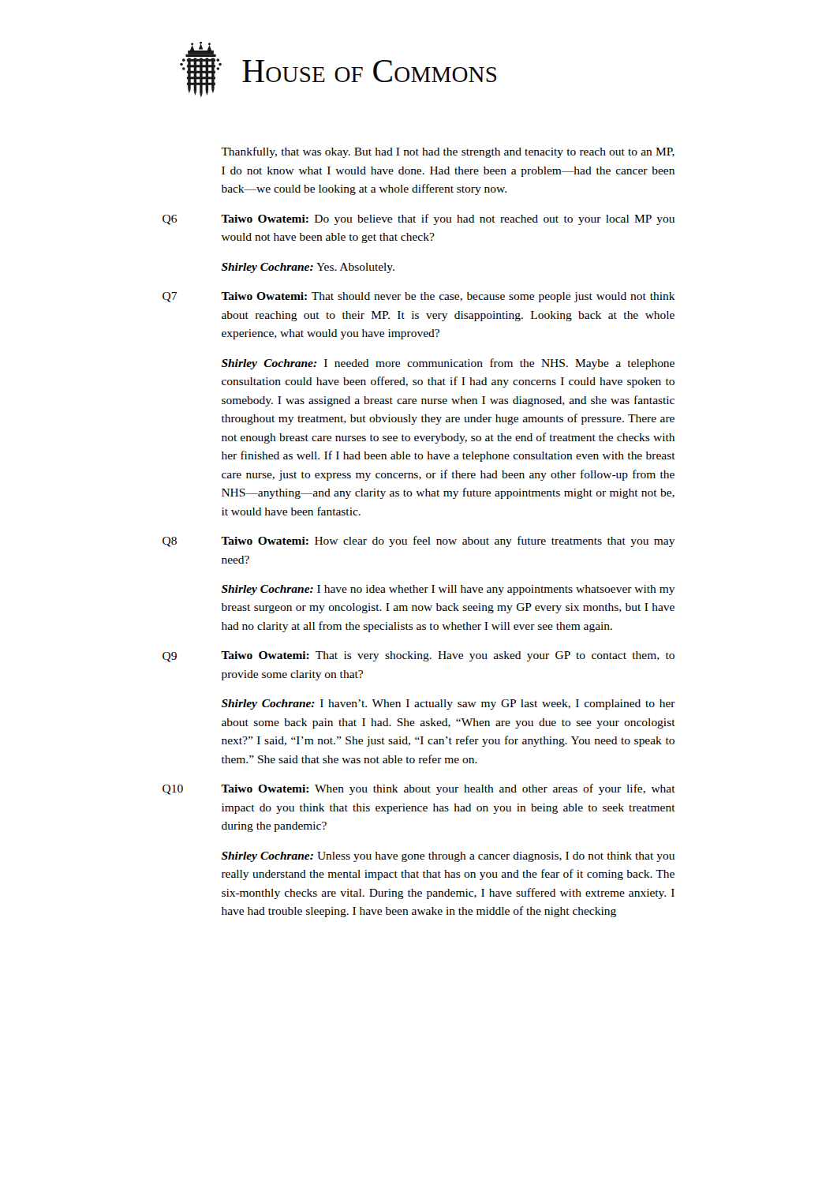House of Commons
Thankfully, that was okay. But had I not had the strength and tenacity to reach out to an MP, I do not know what I would have done. Had there been a problem—had the cancer been back—we could be looking at a whole different story now.
Q6
Taiwo Owatemi: Do you believe that if you had not reached out to your local MP you would not have been able to get that check?
Shirley Cochrane: Yes. Absolutely.
Q7
Taiwo Owatemi: That should never be the case, because some people just would not think about reaching out to their MP. It is very disappointing. Looking back at the whole experience, what would you have improved?
Shirley Cochrane: I needed more communication from the NHS. Maybe a telephone consultation could have been offered, so that if I had any concerns I could have spoken to somebody. I was assigned a breast care nurse when I was diagnosed, and she was fantastic throughout my treatment, but obviously they are under huge amounts of pressure. There are not enough breast care nurses to see to everybody, so at the end of treatment the checks with her finished as well. If I had been able to have a telephone consultation even with the breast care nurse, just to express my concerns, or if there had been any other follow-up from the NHS—anything—and any clarity as to what my future appointments might or might not be, it would have been fantastic.
Q8
Taiwo Owatemi: How clear do you feel now about any future treatments that you may need?
Shirley Cochrane: I have no idea whether I will have any appointments whatsoever with my breast surgeon or my oncologist. I am now back seeing my GP every six months, but I have had no clarity at all from the specialists as to whether I will ever see them again.
Q9
Taiwo Owatemi: That is very shocking. Have you asked your GP to contact them, to provide some clarity on that?
Shirley Cochrane: I haven’t. When I actually saw my GP last week, I complained to her about some back pain that I had. She asked, “When are you due to see your oncologist next?” I said, “I’m not.” She just said, “I can’t refer you for anything. You need to speak to them.” She said that she was not able to refer me on.
Q10
Taiwo Owatemi: When you think about your health and other areas of your life, what impact do you think that this experience has had on you in being able to seek treatment during the pandemic?
Shirley Cochrane: Unless you have gone through a cancer diagnosis, I do not think that you really understand the mental impact that that has on you and the fear of it coming back. The six-monthly checks are vital. During the pandemic, I have suffered with extreme anxiety. I have had trouble sleeping. I have been awake in the middle of the night checking